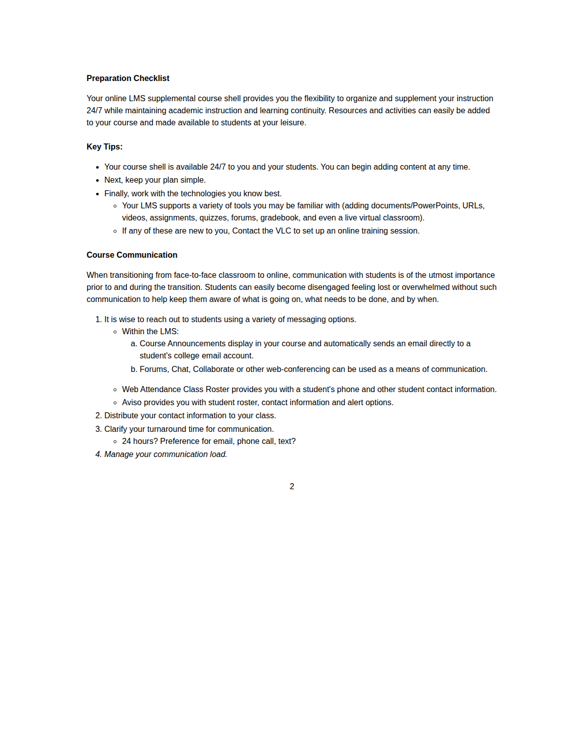Preparation Checklist
Your online LMS supplemental course shell provides you the flexibility to organize and supplement your instruction 24/7 while maintaining academic instruction and learning continuity. Resources and activities can easily be added to your course and made available to students at your leisure.
Key Tips:
Your course shell is available 24/7 to you and your students. You can begin adding content at any time.
Next, keep your plan simple.
Finally, work with the technologies you know best.
Your LMS supports a variety of tools you may be familiar with (adding documents/PowerPoints, URLs, videos, assignments, quizzes, forums, gradebook, and even a live virtual classroom).
If any of these are new to you, Contact the VLC to set up an online training session.
Course Communication
When transitioning from face-to-face classroom to online, communication with students is of the utmost importance prior to and during the transition. Students can easily become disengaged feeling lost or overwhelmed without such communication to help keep them aware of what is going on, what needs to be done, and by when.
It is wise to reach out to students using a variety of messaging options.
Within the LMS:
Course Announcements display in your course and automatically sends an email directly to a student's college email account.
Forums, Chat, Collaborate or other web-conferencing can be used as a means of communication.
Web Attendance Class Roster provides you with a student's phone and other student contact information.
Aviso provides you with student roster, contact information and alert options.
Distribute your contact information to your class.
Clarify your turnaround time for communication.
24 hours? Preference for email, phone call, text?
Manage your communication load.
2